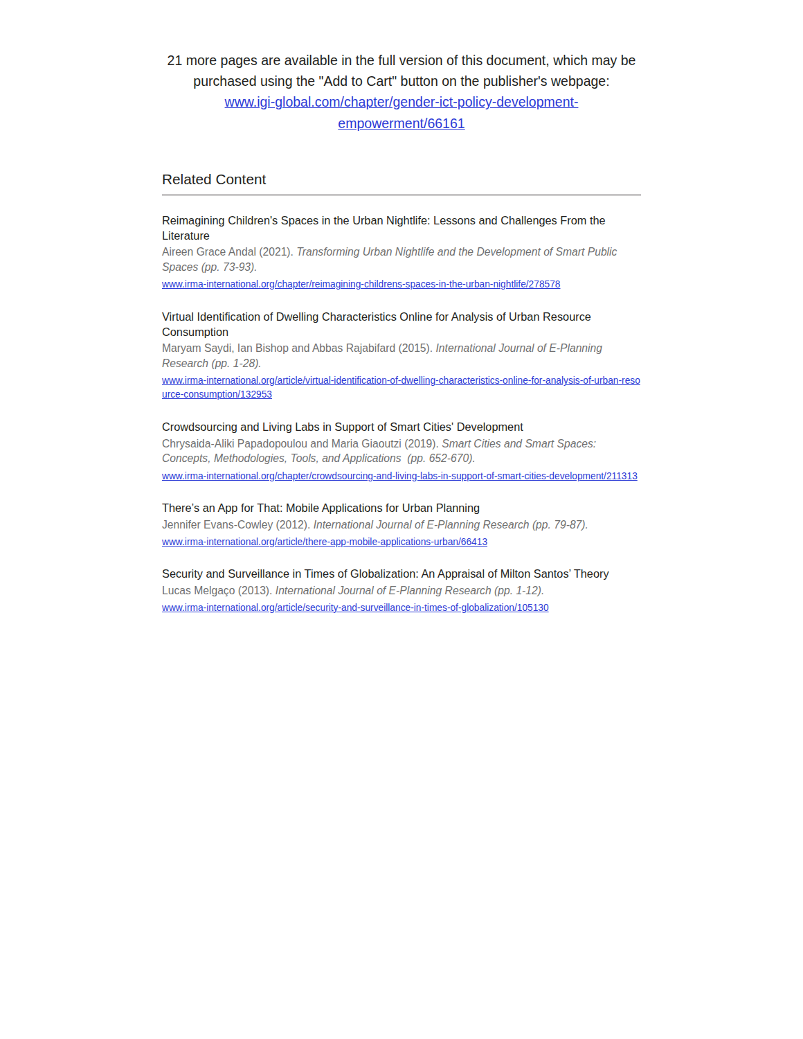21 more pages are available in the full version of this document, which may be purchased using the "Add to Cart" button on the publisher's webpage:
www.igi-global.com/chapter/gender-ict-policy-development-empowerment/66161
Related Content
Reimagining Children's Spaces in the Urban Nightlife: Lessons and Challenges From the Literature
Aireen Grace Andal (2021). Transforming Urban Nightlife and the Development of Smart Public Spaces (pp. 73-93).
www.irma-international.org/chapter/reimagining-childrens-spaces-in-the-urban-nightlife/278578
Virtual Identification of Dwelling Characteristics Online for Analysis of Urban Resource Consumption
Maryam Saydi, Ian Bishop and Abbas Rajabifard (2015). International Journal of E-Planning Research (pp. 1-28).
www.irma-international.org/article/virtual-identification-of-dwelling-characteristics-online-for-analysis-of-urban-resource-consumption/132953
Crowdsourcing and Living Labs in Support of Smart Cities' Development
Chrysaida-Aliki Papadopoulou and Maria Giaoutzi (2019). Smart Cities and Smart Spaces: Concepts, Methodologies, Tools, and Applications (pp. 652-670).
www.irma-international.org/chapter/crowdsourcing-and-living-labs-in-support-of-smart-cities-development/211313
There’s an App for That: Mobile Applications for Urban Planning
Jennifer Evans-Cowley (2012). International Journal of E-Planning Research (pp. 79-87).
www.irma-international.org/article/there-app-mobile-applications-urban/66413
Security and Surveillance in Times of Globalization: An Appraisal of Milton Santos’ Theory
Lucas Melgaço (2013). International Journal of E-Planning Research (pp. 1-12).
www.irma-international.org/article/security-and-surveillance-in-times-of-globalization/105130